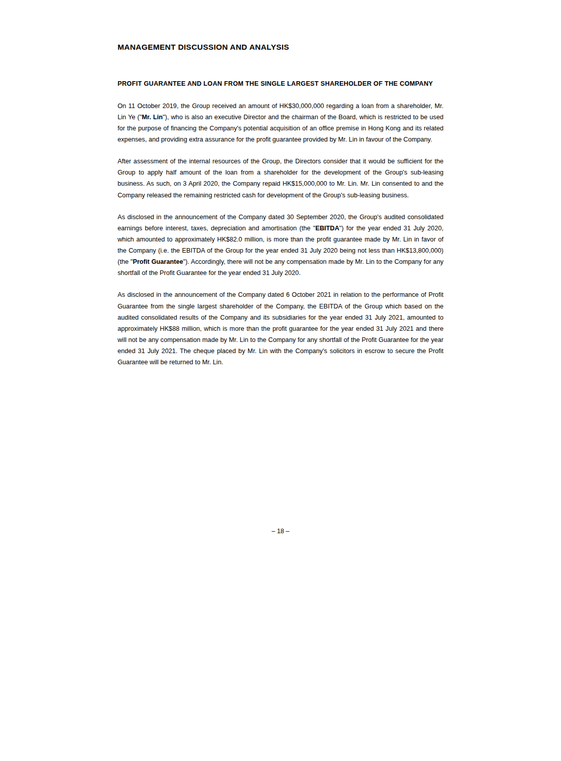MANAGEMENT DISCUSSION AND ANALYSIS
PROFIT GUARANTEE AND LOAN FROM THE SINGLE LARGEST SHAREHOLDER OF THE COMPANY
On 11 October 2019, the Group received an amount of HK$30,000,000 regarding a loan from a shareholder, Mr. Lin Ye ("Mr. Lin"), who is also an executive Director and the chairman of the Board, which is restricted to be used for the purpose of financing the Company's potential acquisition of an office premise in Hong Kong and its related expenses, and providing extra assurance for the profit guarantee provided by Mr. Lin in favour of the Company.
After assessment of the internal resources of the Group, the Directors consider that it would be sufficient for the Group to apply half amount of the loan from a shareholder for the development of the Group's sub-leasing business. As such, on 3 April 2020, the Company repaid HK$15,000,000 to Mr. Lin. Mr. Lin consented to and the Company released the remaining restricted cash for development of the Group's sub-leasing business.
As disclosed in the announcement of the Company dated 30 September 2020, the Group's audited consolidated earnings before interest, taxes, depreciation and amortisation (the "EBITDA") for the year ended 31 July 2020, which amounted to approximately HK$82.0 million, is more than the profit guarantee made by Mr. Lin in favor of the Company (i.e. the EBITDA of the Group for the year ended 31 July 2020 being not less than HK$13,800,000) (the "Profit Guarantee"). Accordingly, there will not be any compensation made by Mr. Lin to the Company for any shortfall of the Profit Guarantee for the year ended 31 July 2020.
As disclosed in the announcement of the Company dated 6 October 2021 in relation to the performance of Profit Guarantee from the single largest shareholder of the Company, the EBITDA of the Group which based on the audited consolidated results of the Company and its subsidiaries for the year ended 31 July 2021, amounted to approximately HK$88 million, which is more than the profit guarantee for the year ended 31 July 2021 and there will not be any compensation made by Mr. Lin to the Company for any shortfall of the Profit Guarantee for the year ended 31 July 2021. The cheque placed by Mr. Lin with the Company's solicitors in escrow to secure the Profit Guarantee will be returned to Mr. Lin.
– 18 –